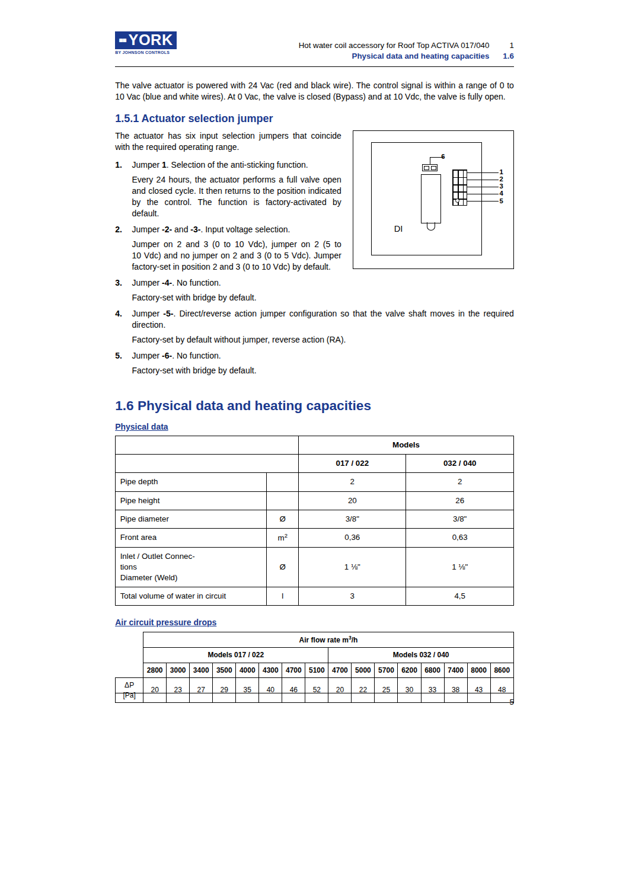■■ YORK
BY JOHNSON CONTROLS
Hot water coil accessory for Roof Top ACTIVA 017/040 1 Physical data and heating capacities 1.6
The valve actuator is powered with 24 Vac (red and black wire). The control signal is within a range of 0 to 10 Vac (blue and white wires). At 0 Vac, the valve is closed (Bypass) and at 10 Vdc, the valve is fully open.
1.5.1 Actuator selection jumper
The actuator has six input selection jumpers that coincide with the required operating range.
1. Jumper 1. Selection of the anti-sticking function.
Every 24 hours, the actuator performs a full valve open and closed cycle. It then returns to the position indicated by the control. The function is factory-activated by default.
2. Jumper -2- and -3-. Input voltage selection.
Jumper on 2 and 3 (0 to 10 Vdc), jumper on 2 (5 to 10 Vdc) and no jumper on 2 and 3 (0 to 5 Vdc). Jumper factory-set in position 2 and 3 (0 to 10 Vdc) by default.
DI
1 2 3 4 5 6
3. Jumper -4-. No function.
Factory-set with bridge by default.
4. Jumper -5-. Direct/reverse action jumper configuration so that the valve shaft moves in the required direction.
Factory-set by default without jumper, reverse action (RA).
5. Jumper -6-. No function.
Factory-set with bridge by default.
1.6 Physical data and heating capacities
Physical data
| | | Models |
| | | 017 / 022 | 032 / 040 |
| Pipe depth | | 2 | 2 |
| Pipe height | | 20 | 26 |
| Pipe diameter | Ø | 3/8" | 3/8" |
| Front area | m 2 | 0,36 | 0,63 |
| Inlet / Outlet Connec- tions Diameter (Weld) | Ø | 1 ⅛" | 1 ⅛" |
| Total volume of water in circuit | l | 3 | 4,5 |
Air circuit pressure drops
| | Air flow rate m 3 /h |
| | Models 017 / 022 | Models 032 / 040 |
| | 2800 | 3000 | 3400 | 3500 | 4000 | 4300 | 4700 | 5100 | 4700 | 5000 | 5700 | 6200 | 6800 | 7400 | 8000 | 8600 |
| ΔP [Pa] | 20 | 23 | 27 | 29 | 35 | 40 | 46 | 52 | 20 | 22 | 25 | 30 | 33 | 38 | 43 | 48 |
5